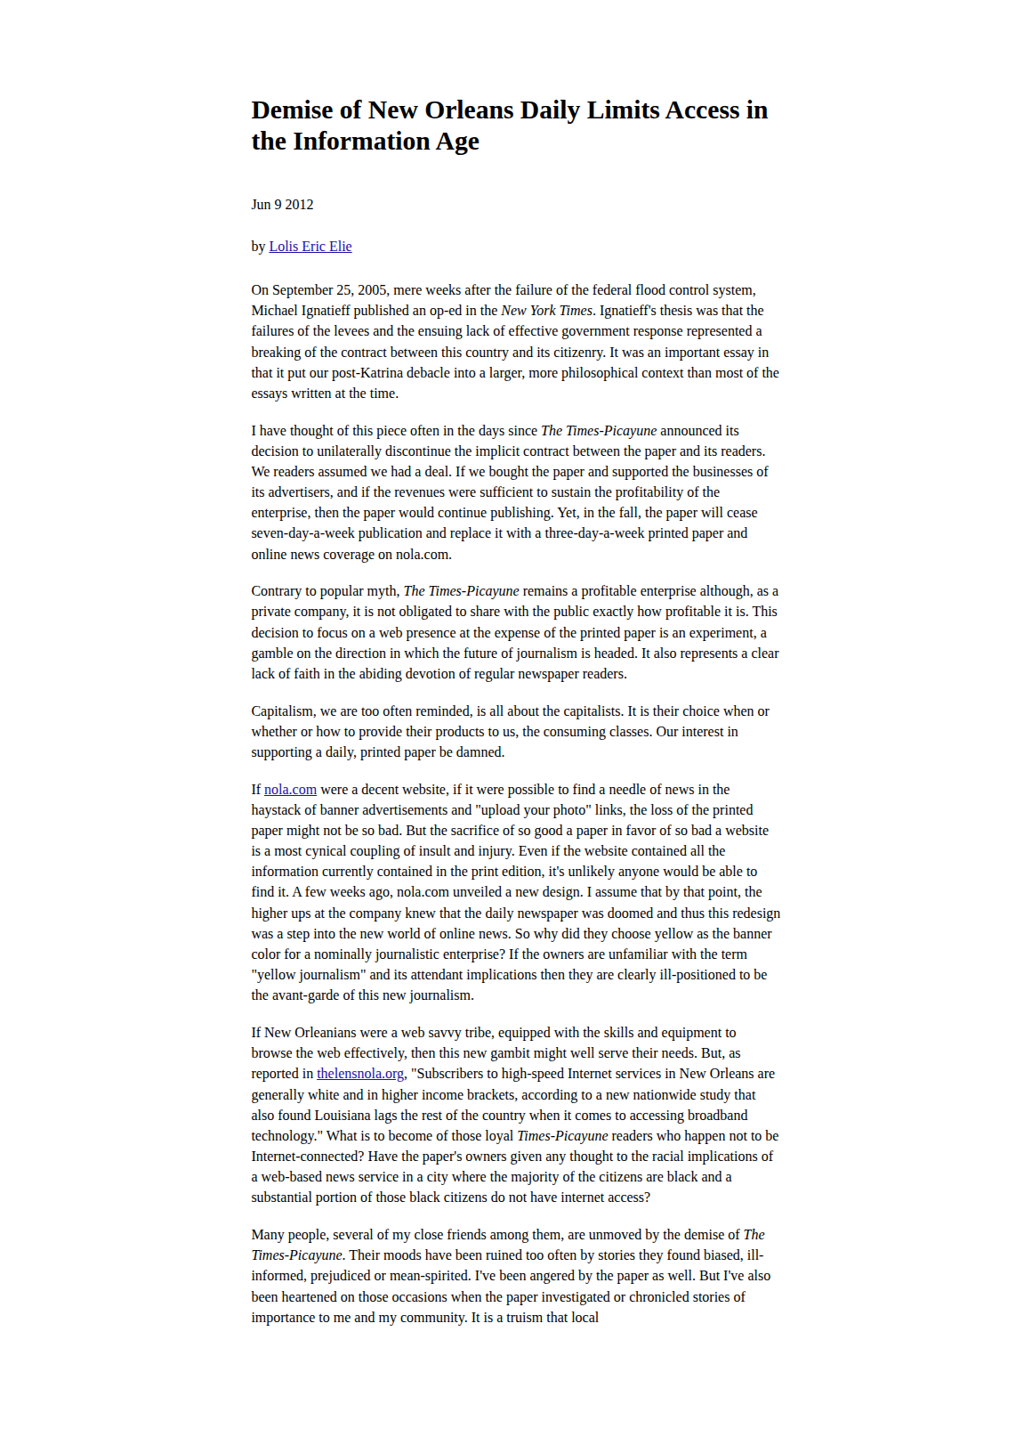Demise of New Orleans Daily Limits Access in the Information Age
Jun 9 2012
by Lolis Eric Elie
On September 25, 2005, mere weeks after the failure of the federal flood control system, Michael Ignatieff published an op-ed in the New York Times. Ignatieff's thesis was that the failures of the levees and the ensuing lack of effective government response represented a breaking of the contract between this country and its citizenry. It was an important essay in that it put our post-Katrina debacle into a larger, more philosophical context than most of the essays written at the time.
I have thought of this piece often in the days since The Times-Picayune announced its decision to unilaterally discontinue the implicit contract between the paper and its readers. We readers assumed we had a deal. If we bought the paper and supported the businesses of its advertisers, and if the revenues were sufficient to sustain the profitability of the enterprise, then the paper would continue publishing. Yet, in the fall, the paper will cease seven-day-a-week publication and replace it with a three-day-a-week printed paper and online news coverage on nola.com.
Contrary to popular myth, The Times-Picayune remains a profitable enterprise although, as a private company, it is not obligated to share with the public exactly how profitable it is. This decision to focus on a web presence at the expense of the printed paper is an experiment, a gamble on the direction in which the future of journalism is headed. It also represents a clear lack of faith in the abiding devotion of regular newspaper readers.
Capitalism, we are too often reminded, is all about the capitalists. It is their choice when or whether or how to provide their products to us, the consuming classes. Our interest in supporting a daily, printed paper be damned.
If nola.com were a decent website, if it were possible to find a needle of news in the haystack of banner advertisements and "upload your photo" links, the loss of the printed paper might not be so bad. But the sacrifice of so good a paper in favor of so bad a website is a most cynical coupling of insult and injury. Even if the website contained all the information currently contained in the print edition, it's unlikely anyone would be able to find it. A few weeks ago, nola.com unveiled a new design. I assume that by that point, the higher ups at the company knew that the daily newspaper was doomed and thus this redesign was a step into the new world of online news. So why did they choose yellow as the banner color for a nominally journalistic enterprise? If the owners are unfamiliar with the term "yellow journalism" and its attendant implications then they are clearly ill-positioned to be the avant-garde of this new journalism.
If New Orleanians were a web savvy tribe, equipped with the skills and equipment to browse the web effectively, then this new gambit might well serve their needs. But, as reported in thelensnola.org, "Subscribers to high-speed Internet services in New Orleans are generally white and in higher income brackets, according to a new nationwide study that also found Louisiana lags the rest of the country when it comes to accessing broadband technology." What is to become of those loyal Times-Picayune readers who happen not to be Internet-connected? Have the paper's owners given any thought to the racial implications of a web-based news service in a city where the majority of the citizens are black and a substantial portion of those black citizens do not have internet access?
Many people, several of my close friends among them, are unmoved by the demise of The Times-Picayune. Their moods have been ruined too often by stories they found biased, ill-informed, prejudiced or mean-spirited. I've been angered by the paper as well. But I've also been heartened on those occasions when the paper investigated or chronicled stories of importance to me and my community. It is a truism that local